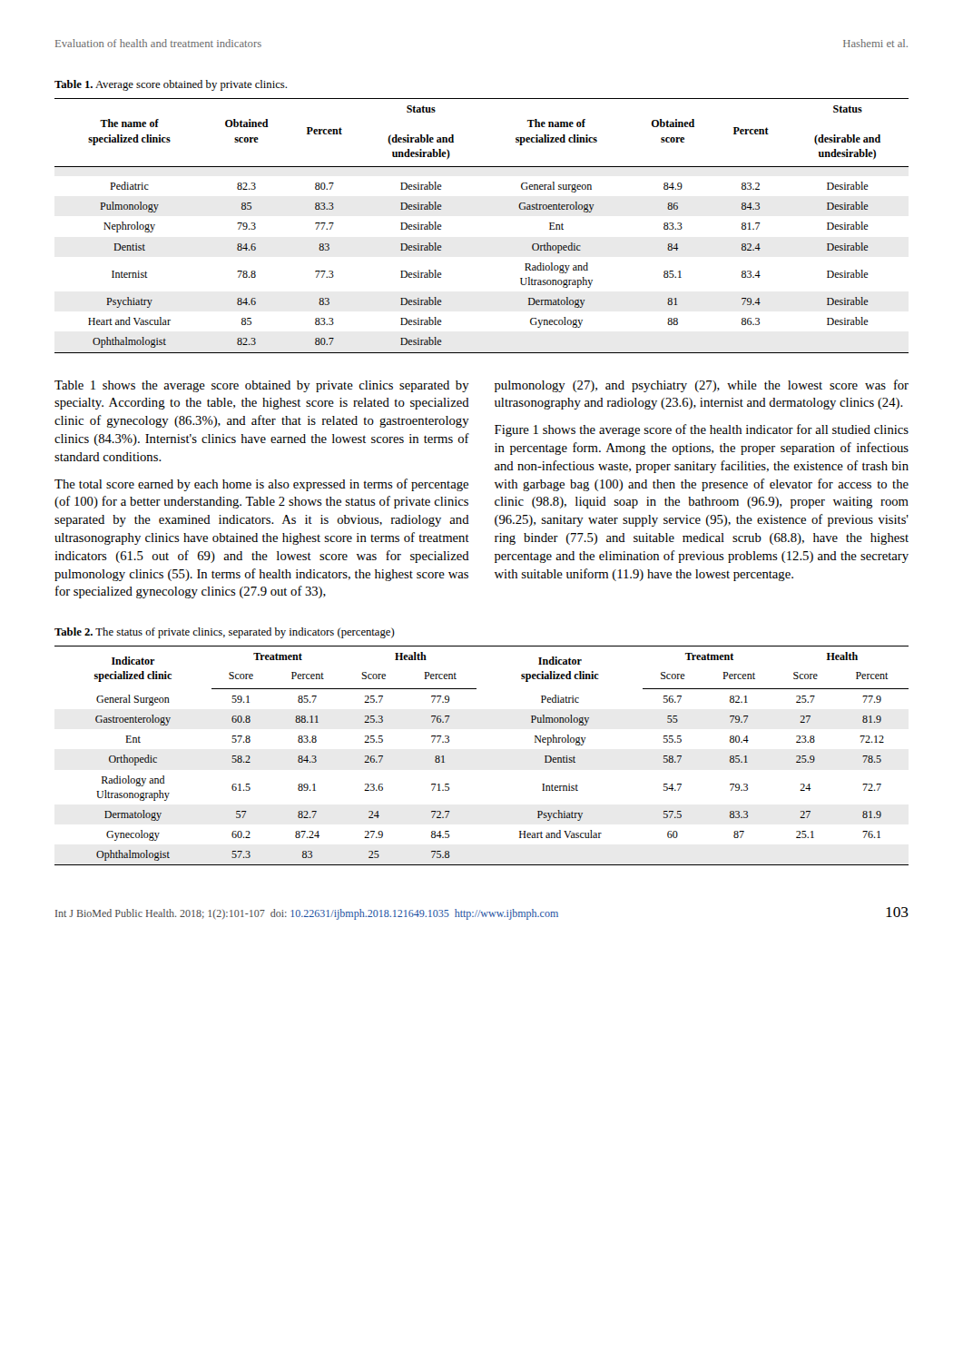Evaluation of health and treatment indicators
Hashemi et al.
Table 1. Average score obtained by private clinics.
| The name of specialized clinics | Obtained score | Percent | Status (desirable and undesirable) | The name of specialized clinics | Obtained score | Percent | Status (desirable and undesirable) |
| --- | --- | --- | --- | --- | --- | --- | --- |
| Pediatric | 82.3 | 80.7 | Desirable | General surgeon | 84.9 | 83.2 | Desirable |
| Pulmonology | 85 | 83.3 | Desirable | Gastroenterology | 86 | 84.3 | Desirable |
| Nephrology | 79.3 | 77.7 | Desirable | Ent | 83.3 | 81.7 | Desirable |
| Dentist | 84.6 | 83 | Desirable | Orthopedic | 84 | 82.4 | Desirable |
| Internist | 78.8 | 77.3 | Desirable | Radiology and Ultrasonography | 85.1 | 83.4 | Desirable |
| Psychiatry | 84.6 | 83 | Desirable | Dermatology | 81 | 79.4 | Desirable |
| Heart and Vascular | 85 | 83.3 | Desirable | Gynecology | 88 | 86.3 | Desirable |
| Ophthalmologist | 82.3 | 80.7 | Desirable | | | | |
Table 1 shows the average score obtained by private clinics separated by specialty. According to the table, the highest score is related to specialized clinic of gynecology (86.3%), and after that is related to gastroenterology clinics (84.3%). Internist's clinics have earned the lowest scores in terms of standard conditions.
The total score earned by each home is also expressed in terms of percentage (of 100) for a better understanding. Table 2 shows the status of private clinics separated by the examined indicators. As it is obvious, radiology and ultrasonography clinics have obtained the highest score in terms of treatment indicators (61.5 out of 69) and the lowest score was for specialized pulmonology clinics (55). In terms of health indicators, the highest score was for specialized gynecology clinics (27.9 out of 33),
pulmonology (27), and psychiatry (27), while the lowest score was for ultrasonography and radiology (23.6), internist and dermatology clinics (24).
Figure 1 shows the average score of the health indicator for all studied clinics in percentage form. Among the options, the proper separation of infectious and non-infectious waste, proper sanitary facilities, the existence of trash bin with garbage bag (100) and then the presence of elevator for access to the clinic (98.8), liquid soap in the bathroom (96.9), proper waiting room (96.25), sanitary water supply service (95), the existence of previous visits' ring binder (77.5) and suitable medical scrub (68.8), have the highest percentage and the elimination of previous problems (12.5) and the secretary with suitable uniform (11.9) have the lowest percentage.
Table 2. The status of private clinics, separated by indicators (percentage)
| Indicator specialized clinic | Treatment | Health | Indicator specialized clinic | Treatment | Health |
| --- | --- | --- | --- | --- | --- |
| Score | Percent | Score | Percent | Score | Percent | Score | Percent |
| General Surgeon | 59.1 | 85.7 | 25.7 | 77.9 | Pediatric | 56.7 | 82.1 | 25.7 | 77.9 |
| Gastroenterology | 60.8 | 88.11 | 25.3 | 76.7 | Pulmonology | 55 | 79.7 | 27 | 81.9 |
| Ent | 57.8 | 83.8 | 25.5 | 77.3 | Nephrology | 55.5 | 80.4 | 23.8 | 72.12 |
| Orthopedic | 58.2 | 84.3 | 26.7 | 81 | Dentist | 58.7 | 85.1 | 25.9 | 78.5 |
| Radiology and Ultrasonography | 61.5 | 89.1 | 23.6 | 71.5 | Internist | 54.7 | 79.3 | 24 | 72.7 |
| Dermatology | 57 | 82.7 | 24 | 72.7 | Psychiatry | 57.5 | 83.3 | 27 | 81.9 |
| Gynecology | 60.2 | 87.24 | 27.9 | 84.5 | Heart and Vascular | 60 | 87 | 25.1 | 76.1 |
| Ophthalmologist | 57.3 | 83 | 25 | 75.8 | | | | | |
Int J BioMed Public Health. 2018; 1(2):101-107 doi: 10.22631/ijbmph.2018.121649.1035 http://www.ijbmph.com 103